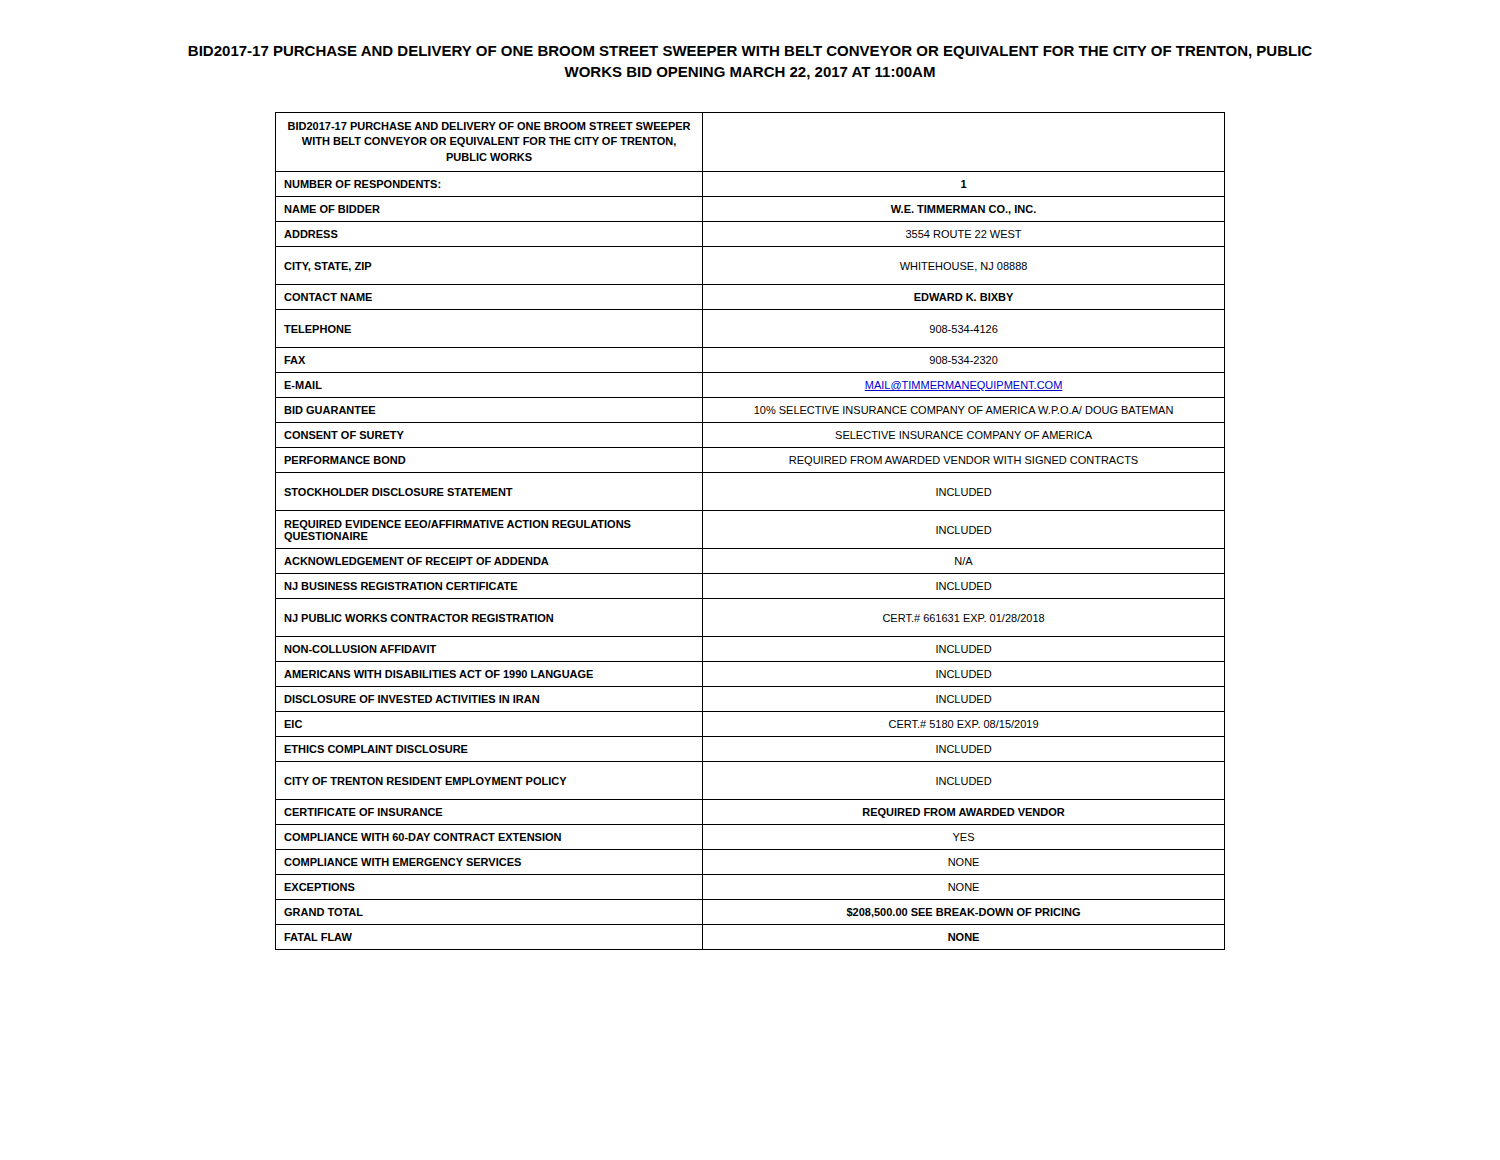BID2017-17 PURCHASE AND DELIVERY OF ONE BROOM STREET SWEEPER WITH BELT CONVEYOR OR EQUIVALENT FOR THE CITY OF TRENTON, PUBLIC WORKS BID OPENING MARCH 22, 2017 AT 11:00AM
| BID2017-17 PURCHASE AND DELIVERY OF ONE BROOM STREET SWEEPER WITH BELT CONVEYOR OR EQUIVALENT FOR THE CITY OF TRENTON, PUBLIC WORKS | |
| Number of Respondents: | 1 |
| Name of Bidder | W.E. TIMMERMAN CO., INC. |
| Address | 3554 ROUTE 22 WEST |
| City, State, Zip | WHITEHOUSE, NJ 08888 |
| Contact Name | EDWARD K. BIXBY |
| Telephone | 908-534-4126 |
| Fax | 908-534-2320 |
| E-Mail | MAIL@TIMMERMANEQUIPMENT.COM |
| Bid Guarantee | 10% SELECTIVE INSURANCE COMPANY OF AMERICA W.P.O.A/ DOUG BATEMAN |
| Consent of Surety | SELECTIVE INSURANCE COMPANY OF AMERICA |
| Performance Bond | REQUIRED FROM AWARDED VENDOR WITH SIGNED CONTRACTS |
| Stockholder Disclosure Statement | INCLUDED |
| Required Evidence EEO/Affirmative Action Regulations Questionaire | INCLUDED |
| Acknowledgement of Receipt of Addenda | N/A |
| NJ Business Registration Certificate | INCLUDED |
| NJ Public Works Contractor Registration | CERT.# 661631 EXP. 01/28/2018 |
| Non-Collusion Affidavit | INCLUDED |
| Americans with Disabilities Act of 1990 Language | INCLUDED |
| Disclosure of Invested Activities in Iran | INCLUDED |
| EIC | CERT.# 5180 EXP. 08/15/2019 |
| Ethics Complaint Disclosure | INCLUDED |
| City of Trenton Resident Employment Policy | INCLUDED |
| Certificate of Insurance | REQUIRED FROM AWARDED VENDOR |
| Compliance with 60-Day Contract Extension | YES |
| Compliance with Emergency Services | NONE |
| Exceptions | NONE |
| Grand Total | $208,500.00 SEE BREAK-DOWN OF PRICING |
| Fatal Flaw | NONE |